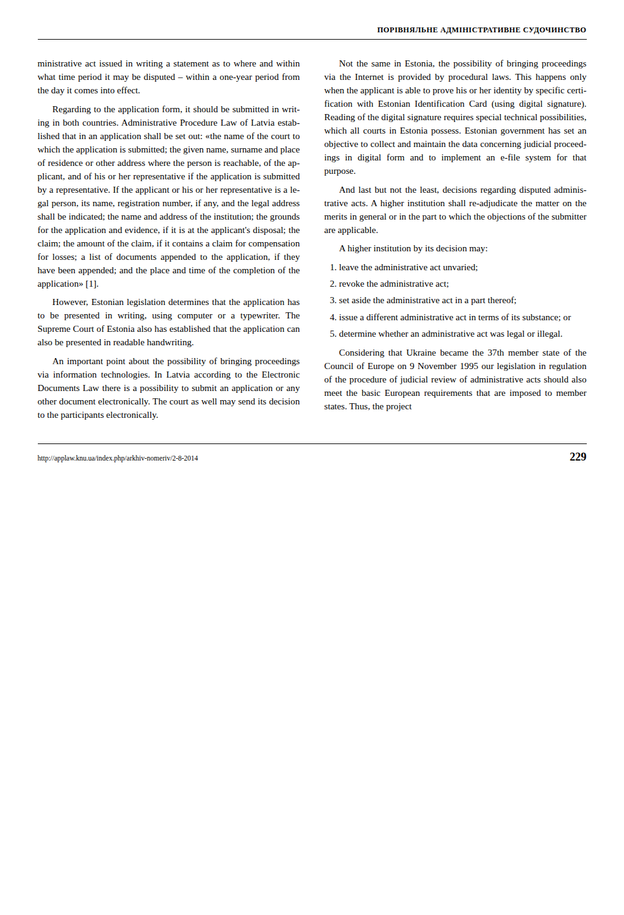Порівняльне адміністративне судочинство
ministrative act issued in writing a statement as to where and within what time period it may be disputed – within a one-year period from the day it comes into effect.
Regarding to the application form, it should be submitted in writing in both countries. Administrative Procedure Law of Latvia established that in an application shall be set out: «the name of the court to which the application is submitted; the given name, surname and place of residence or other address where the person is reachable, of the applicant, and of his or her representative if the application is submitted by a representative. If the applicant or his or her representative is a legal person, its name, registration number, if any, and the legal address shall be indicated; the name and address of the institution; the grounds for the application and evidence, if it is at the applicant's disposal; the claim; the amount of the claim, if it contains a claim for compensation for losses; a list of documents appended to the application, if they have been appended; and the place and time of the completion of the application» [1].
However, Estonian legislation determines that the application has to be presented in writing, using computer or a typewriter. The Supreme Court of Estonia also has established that the application can also be presented in readable handwriting.
An important point about the possibility of bringing proceedings via information technologies. In Latvia according to the Electronic Documents Law there is a possibility to submit an application or any other document electronically. The court as well may send its decision to the participants electronically.
Not the same in Estonia, the possibility of bringing proceedings via the Internet is provided by procedural laws. This happens only when the applicant is able to prove his or her identity by specific certification with Estonian Identification Card (using digital signature). Reading of the digital signature requires special technical possibilities, which all courts in Estonia possess. Estonian government has set an objective to collect and maintain the data concerning judicial proceedings in digital form and to implement an e-file system for that purpose.
And last but not the least, decisions regarding disputed administrative acts. A higher institution shall re-adjudicate the matter on the merits in general or in the part to which the objections of the submitter are applicable.
A higher institution by its decision may:
leave the administrative act unvaried;
revoke the administrative act;
set aside the administrative act in a part thereof;
issue a different administrative act in terms of its substance; or
determine whether an administrative act was legal or illegal.
Considering that Ukraine became the 37th member state of the Council of Europe on 9 November 1995 our legislation in regulation of the procedure of judicial review of administrative acts should also meet the basic European requirements that are imposed to member states. Thus, the project
http://applaw.knu.ua/index.php/arkhiv-nomeriv/2-8-2014 229